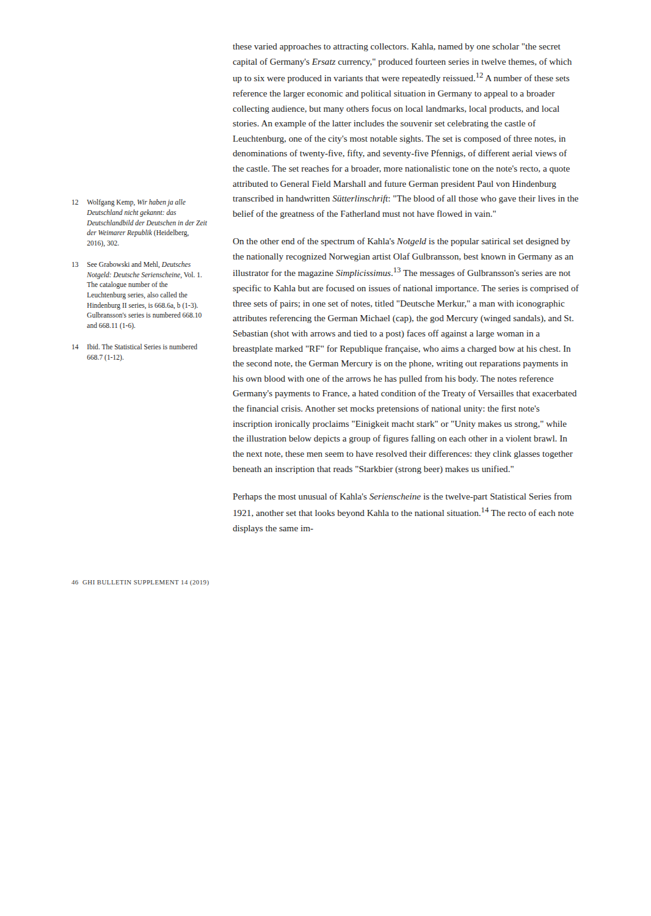12 Wolfgang Kemp, Wir haben ja alle Deutschland nicht gekannt: das Deutschlandbild der Deutschen in der Zeit der Weimarer Republik (Heidelberg, 2016), 302.
13 See Grabowski and Mehl, Deutsches Notgeld: Deutsche Serienscheine, Vol. 1. The catalogue number of the Leuchtenburg series, also called the Hindenburg II series, is 668.6a, b (1-3). Gulbransson's series is numbered 668.10 and 668.11 (1-6).
14 Ibid. The Statistical Series is numbered 668.7 (1-12).
these varied approaches to attracting collectors. Kahla, named by one scholar "the secret capital of Germany's Ersatz currency," produced fourteen series in twelve themes, of which up to six were produced in variants that were repeatedly reissued.12 A number of these sets reference the larger economic and political situation in Germany to appeal to a broader collecting audience, but many others focus on local landmarks, local products, and local stories. An example of the latter includes the souvenir set celebrating the castle of Leuchtenburg, one of the city's most notable sights. The set is composed of three notes, in denominations of twenty-five, fifty, and seventy-five Pfennigs, of different aerial views of the castle. The set reaches for a broader, more nationalistic tone on the note's recto, a quote attributed to General Field Marshall and future German president Paul von Hindenburg transcribed in handwritten Sütterlinschrift: "The blood of all those who gave their lives in the belief of the greatness of the Fatherland must not have flowed in vain."
On the other end of the spectrum of Kahla's Notgeld is the popular satirical set designed by the nationally recognized Norwegian artist Olaf Gulbransson, best known in Germany as an illustrator for the magazine Simplicissimus.13 The messages of Gulbransson's series are not specific to Kahla but are focused on issues of national importance. The series is comprised of three sets of pairs; in one set of notes, titled "Deutsche Merkur," a man with iconographic attributes referencing the German Michael (cap), the god Mercury (winged sandals), and St. Sebastian (shot with arrows and tied to a post) faces off against a large woman in a breastplate marked "RF" for Republique française, who aims a charged bow at his chest. In the second note, the German Mercury is on the phone, writing out reparations payments in his own blood with one of the arrows he has pulled from his body. The notes reference Germany's payments to France, a hated condition of the Treaty of Versailles that exacerbated the financial crisis. Another set mocks pretensions of national unity: the first note's inscription ironically proclaims "Einigkeit macht stark" or "Unity makes us strong," while the illustration below depicts a group of figures falling on each other in a violent brawl. In the next note, these men seem to have resolved their differences: they clink glasses together beneath an inscription that reads "Starkbier (strong beer) makes us unified."
Perhaps the most unusual of Kahla's Serienscheine is the twelve-part Statistical Series from 1921, another set that looks beyond Kahla to the national situation.14 The recto of each note displays the same im-
46 GHI BULLETIN SUPPLEMENT 14 (2019)